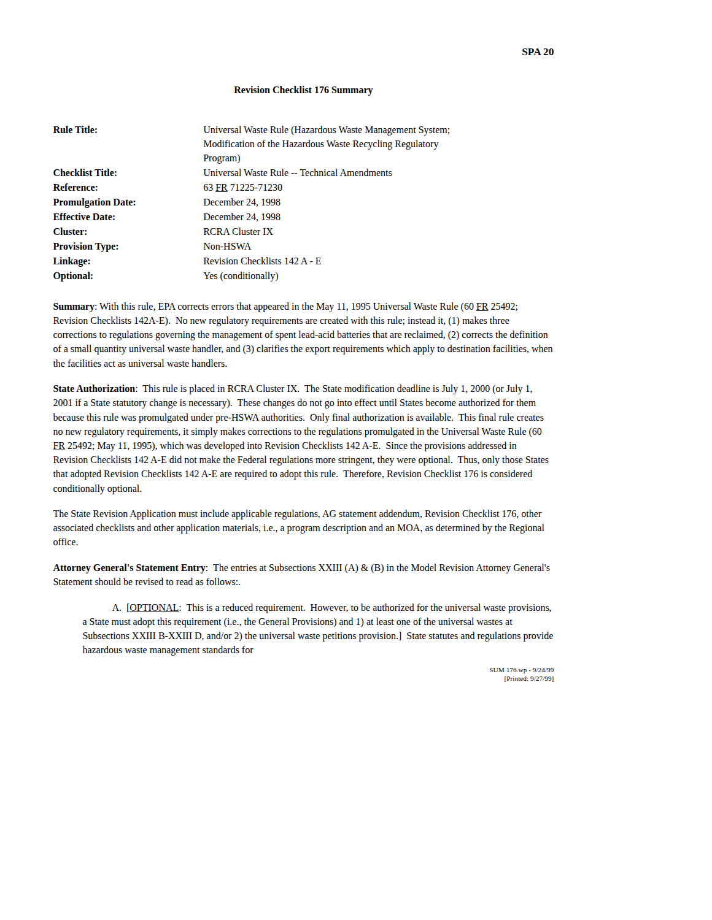SPA 20
Revision Checklist 176 Summary
| Rule Title: | Universal Waste Rule (Hazardous Waste Management System; Modification of the Hazardous Waste Recycling Regulatory Program) |
| Checklist Title: | Universal Waste Rule -- Technical Amendments |
| Reference: | 63 FR 71225-71230 |
| Promulgation Date: | December 24, 1998 |
| Effective Date: | December 24, 1998 |
| Cluster: | RCRA Cluster IX |
| Provision Type: | Non-HSWA |
| Linkage: | Revision Checklists 142 A - E |
| Optional: | Yes (conditionally) |
Summary: With this rule, EPA corrects errors that appeared in the May 11, 1995 Universal Waste Rule (60 FR 25492; Revision Checklists 142A-E). No new regulatory requirements are created with this rule; instead it, (1) makes three corrections to regulations governing the management of spent lead-acid batteries that are reclaimed, (2) corrects the definition of a small quantity universal waste handler, and (3) clarifies the export requirements which apply to destination facilities, when the facilities act as universal waste handlers.
State Authorization: This rule is placed in RCRA Cluster IX. The State modification deadline is July 1, 2000 (or July 1, 2001 if a State statutory change is necessary). These changes do not go into effect until States become authorized for them because this rule was promulgated under pre-HSWA authorities. Only final authorization is available. This final rule creates no new regulatory requirements, it simply makes corrections to the regulations promulgated in the Universal Waste Rule (60 FR 25492; May 11, 1995), which was developed into Revision Checklists 142 A-E. Since the provisions addressed in Revision Checklists 142 A-E did not make the Federal regulations more stringent, they were optional. Thus, only those States that adopted Revision Checklists 142 A-E are required to adopt this rule. Therefore, Revision Checklist 176 is considered conditionally optional.
The State Revision Application must include applicable regulations, AG statement addendum, Revision Checklist 176, other associated checklists and other application materials, i.e., a program description and an MOA, as determined by the Regional office.
Attorney General's Statement Entry: The entries at Subsections XXIII (A) & (B) in the Model Revision Attorney General's Statement should be revised to read as follows:.
A. [OPTIONAL: This is a reduced requirement. However, to be authorized for the universal waste provisions, a State must adopt this requirement (i.e., the General Provisions) and 1) at least one of the universal wastes at Subsections XXIII B-XXIII D, and/or 2) the universal waste petitions provision.] State statutes and regulations provide hazardous waste management standards for
SUM 176.wp - 9/24/99
[Printed: 9/27/99]